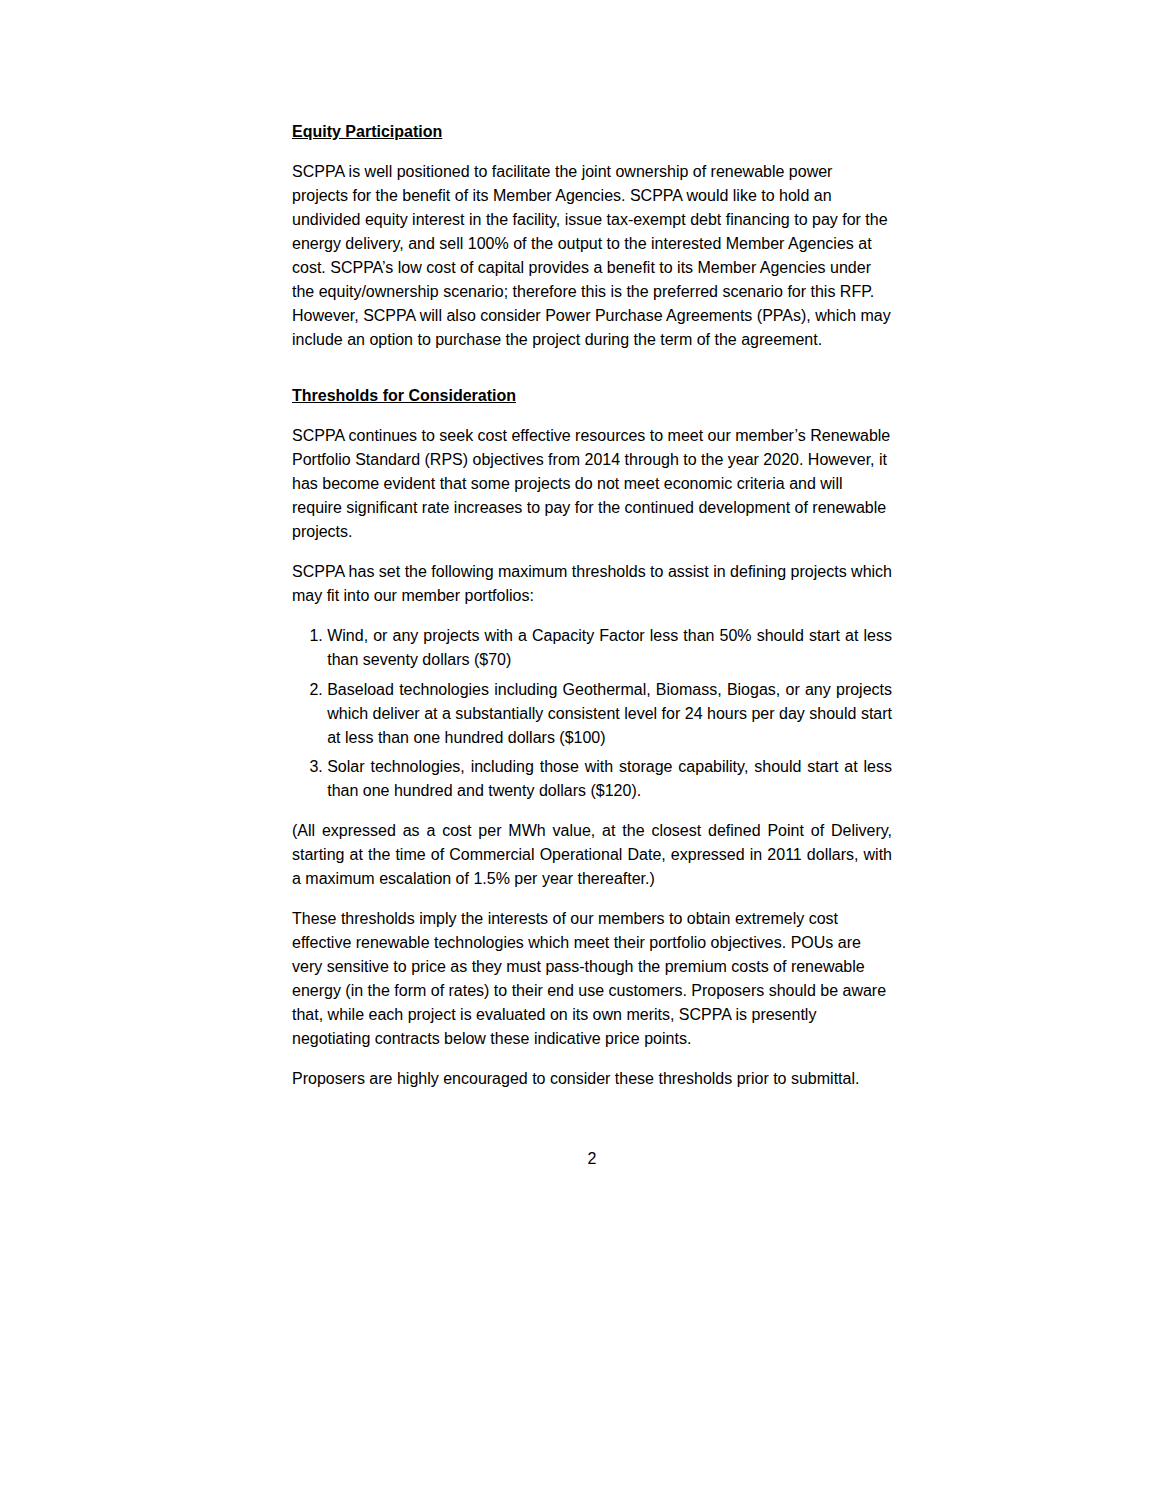Equity Participation
SCPPA is well positioned to facilitate the joint ownership of renewable power projects for the benefit of its Member Agencies. SCPPA would like to hold an undivided equity interest in the facility, issue tax-exempt debt financing to pay for the energy delivery, and sell 100% of the output to the interested Member Agencies at cost. SCPPA’s low cost of capital provides a benefit to its Member Agencies under the equity/ownership scenario; therefore this is the preferred scenario for this RFP. However, SCPPA will also consider Power Purchase Agreements (PPAs), which may include an option to purchase the project during the term of the agreement.
Thresholds for Consideration
SCPPA continues to seek cost effective resources to meet our member’s Renewable Portfolio Standard (RPS) objectives from 2014 through to the year 2020. However, it has become evident that some projects do not meet economic criteria and will require significant rate increases to pay for the continued development of renewable projects.
SCPPA has set the following maximum thresholds to assist in defining projects which may fit into our member portfolios:
Wind, or any projects with a Capacity Factor less than 50% should start at less than seventy dollars ($70)
Baseload technologies including Geothermal, Biomass, Biogas, or any projects which deliver at a substantially consistent level for 24 hours per day should start at less than one hundred dollars ($100)
Solar technologies, including those with storage capability, should start at less than one hundred and twenty dollars ($120).
(All expressed as a cost per MWh value, at the closest defined Point of Delivery, starting at the time of Commercial Operational Date, expressed in 2011 dollars, with a maximum escalation of 1.5% per year thereafter.)
These thresholds imply the interests of our members to obtain extremely cost effective renewable technologies which meet their portfolio objectives. POUs are very sensitive to price as they must pass-though the premium costs of renewable energy (in the form of rates) to their end use customers. Proposers should be aware that, while each project is evaluated on its own merits, SCPPA is presently negotiating contracts below these indicative price points.
Proposers are highly encouraged to consider these thresholds prior to submittal.
2